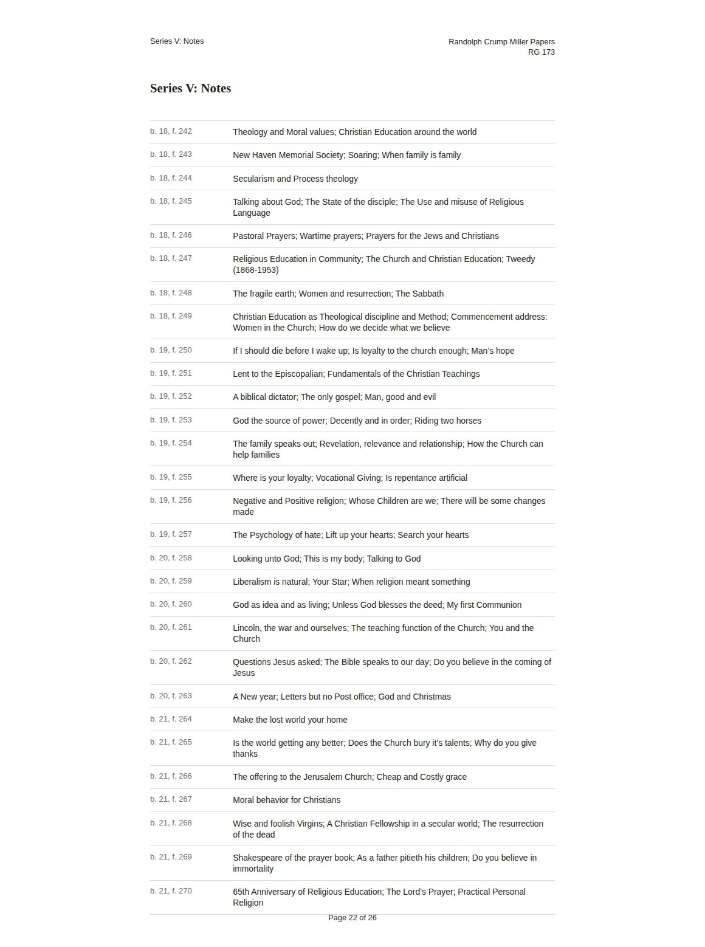Series V: Notes
Randolph Crump Miller Papers
RG 173
Series V: Notes
| b. 18, f. 242 | Theology and Moral values; Christian Education around the world |
| b. 18, f. 243 | New Haven Memorial Society; Soaring; When family is family |
| b. 18, f. 244 | Secularism and Process theology |
| b. 18, f. 245 | Talking about God; The State of the disciple; The Use and misuse of Religious Language |
| b. 18, f. 246 | Pastoral Prayers; Wartime prayers; Prayers for the Jews and Christians |
| b. 18, f. 247 | Religious Education in Community; The Church and Christian Education; Tweedy (1868-1953) |
| b. 18, f. 248 | The fragile earth; Women and resurrection; The Sabbath |
| b. 18, f. 249 | Christian Education as Theological discipline and Method; Commencement address: Women in the Church; How do we decide what we believe |
| b. 19, f. 250 | If I should die before I wake up; Is loyalty to the church enough; Man’s hope |
| b. 19, f. 251 | Lent to the Episcopalian; Fundamentals of the Christian Teachings |
| b. 19, f. 252 | A biblical dictator; The only gospel; Man, good and evil |
| b. 19, f. 253 | God the source of power; Decently and in order; Riding two horses |
| b. 19, f. 254 | The family speaks out; Revelation, relevance and relationship; How the Church can help families |
| b. 19, f. 255 | Where is your loyalty; Vocational Giving; Is repentance artificial |
| b. 19, f. 256 | Negative and Positive religion; Whose Children are we; There will be some changes made |
| b. 19, f. 257 | The Psychology of hate; Lift up your hearts; Search your hearts |
| b. 20, f. 258 | Looking unto God; This is my body; Talking to God |
| b. 20, f. 259 | Liberalism is natural; Your Star; When religion meant something |
| b. 20, f. 260 | God as idea and as living; Unless God blesses the deed; My first Communion |
| b. 20, f. 261 | Lincoln, the war and ourselves; The teaching function of the Church; You and the Church |
| b. 20, f. 262 | Questions Jesus asked; The Bible speaks to our day; Do you believe in the coming of Jesus |
| b. 20, f. 263 | A New year; Letters but no Post office; God and Christmas |
| b. 21, f. 264 | Make the lost world your home |
| b. 21, f. 265 | Is the world getting any better; Does the Church bury it’s talents; Why do you give thanks |
| b. 21, f. 266 | The offering to the Jerusalem Church; Cheap and Costly grace |
| b. 21, f. 267 | Moral behavior for Christians |
| b. 21, f. 268 | Wise and foolish Virgins; A Christian Fellowship in a secular world; The resurrection of the dead |
| b. 21, f. 269 | Shakespeare of the prayer book; As a father pitieth his children; Do you believe in immortality |
| b. 21, f. 270 | 65th Anniversary of Religious Education; The Lord’s Prayer; Practical Personal Religion |
Page 22 of 26